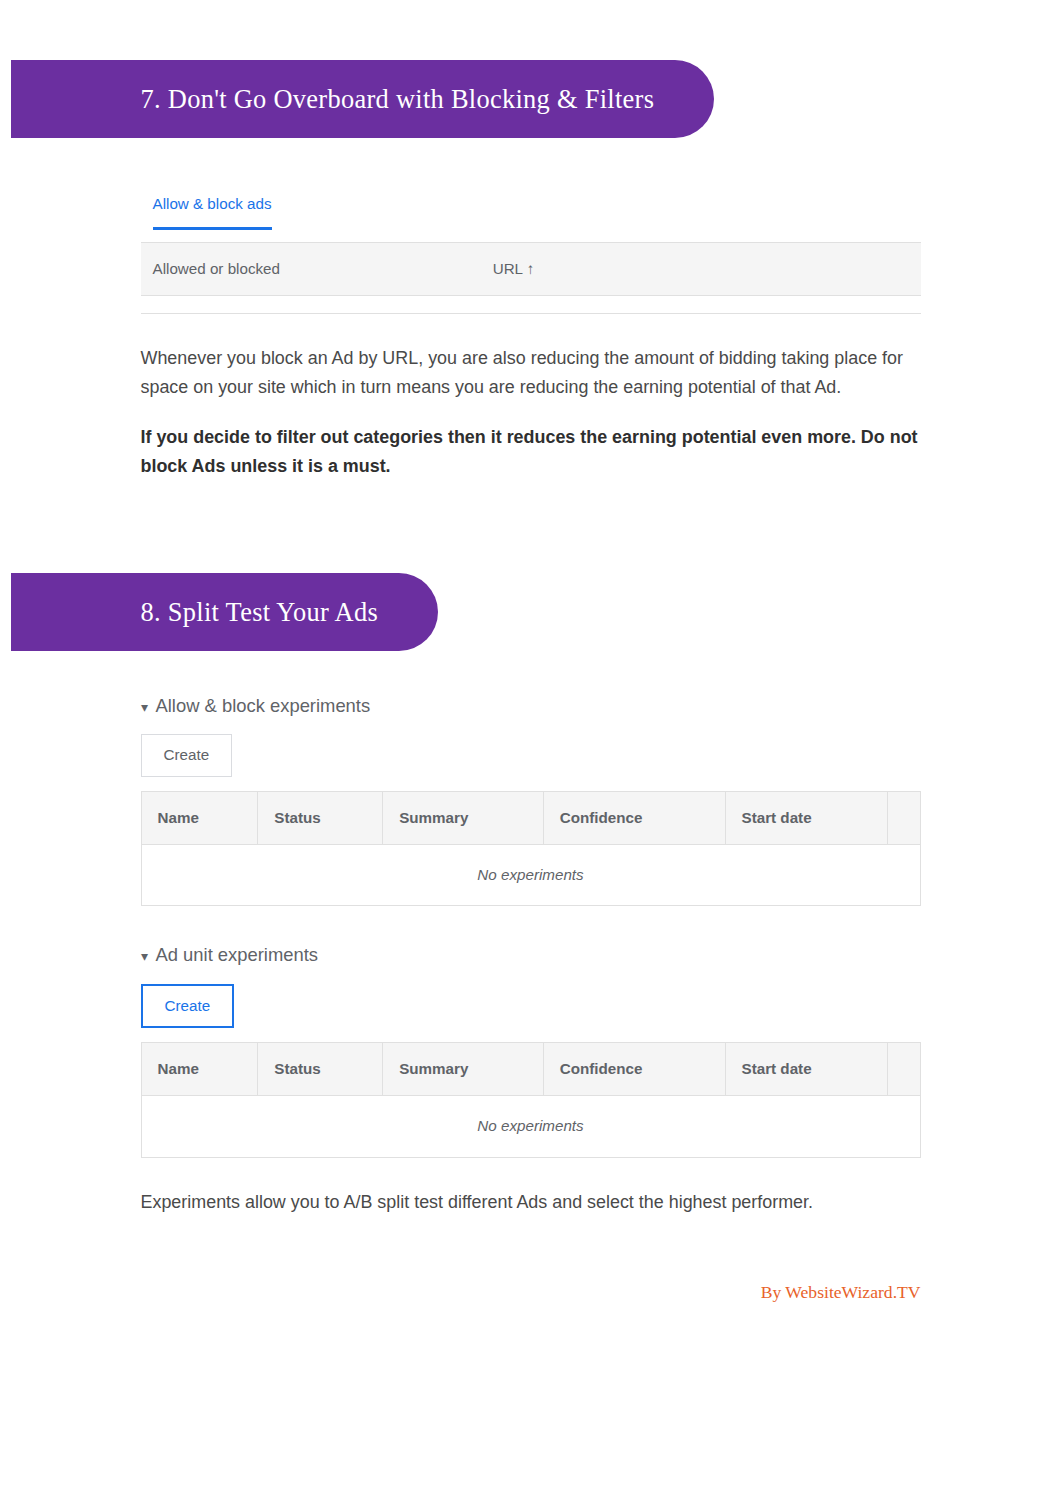7. Don't Go Overboard with Blocking & Filters
Allow & block ads
Allowed or blocked
URL ↑
Whenever you block an Ad by URL, you are also reducing the amount of bidding taking place for space on your site which in turn means you are reducing the earning potential of that Ad.
If you decide to filter out categories then it reduces the earning potential even more. Do not block Ads unless it is a must.
8. Split Test Your Ads
Allow & block experiments
Create
| Name | Status | Summary | Confidence | Start date | |
| --- | --- | --- | --- | --- | --- |
| No experiments |
Ad unit experiments
Create
| Name | Status | Summary | Confidence | Start date | |
| --- | --- | --- | --- | --- | --- |
| No experiments |
Experiments allow you to A/B split test different Ads and select the highest performer.
By WebsiteWizard.TV